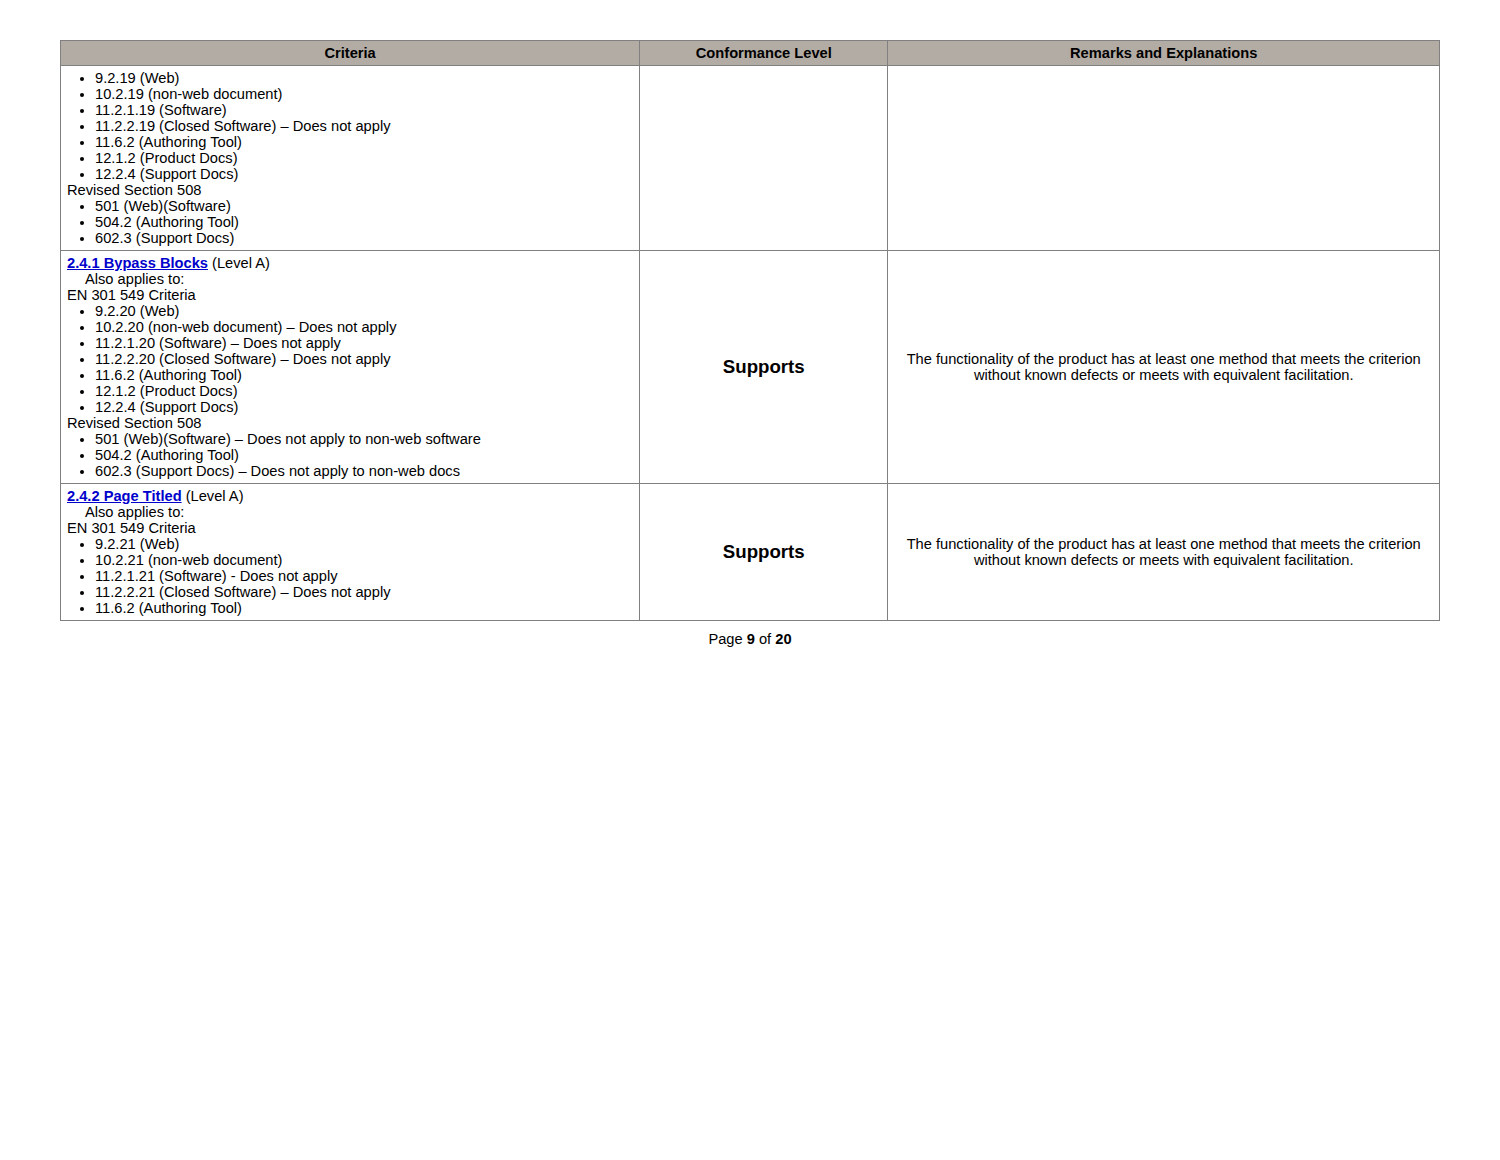| Criteria | Conformance Level | Remarks and Explanations |
| --- | --- | --- |
| 9.2.19 (Web) 10.2.19 (non-web document) 11.2.1.19 (Software) 11.2.2.19 (Closed Software) – Does not apply 11.6.2 (Authoring Tool) 12.1.2 (Product Docs) 12.2.4 (Support Docs) Revised Section 508 501 (Web)(Software) 504.2 (Authoring Tool) 602.3 (Support Docs) | | |
| 2.4.1 Bypass Blocks (Level A) Also applies to: EN 301 549 Criteria 9.2.20 (Web) 10.2.20 (non-web document) – Does not apply 11.2.1.20 (Software) – Does not apply 11.2.2.20 (Closed Software) – Does not apply 11.6.2 (Authoring Tool) 12.1.2 (Product Docs) 12.2.4 (Support Docs) Revised Section 508 501 (Web)(Software) – Does not apply to non-web software 504.2 (Authoring Tool) 602.3 (Support Docs) – Does not apply to non-web docs | Supports | The functionality of the product has at least one method that meets the criterion without known defects or meets with equivalent facilitation. |
| 2.4.2 Page Titled (Level A) Also applies to: EN 301 549 Criteria 9.2.21 (Web) 10.2.21 (non-web document) 11.2.1.21 (Software) - Does not apply 11.2.2.21 (Closed Software) – Does not apply 11.6.2 (Authoring Tool) | Supports | The functionality of the product has at least one method that meets the criterion without known defects or meets with equivalent facilitation. |
Page 9 of 20